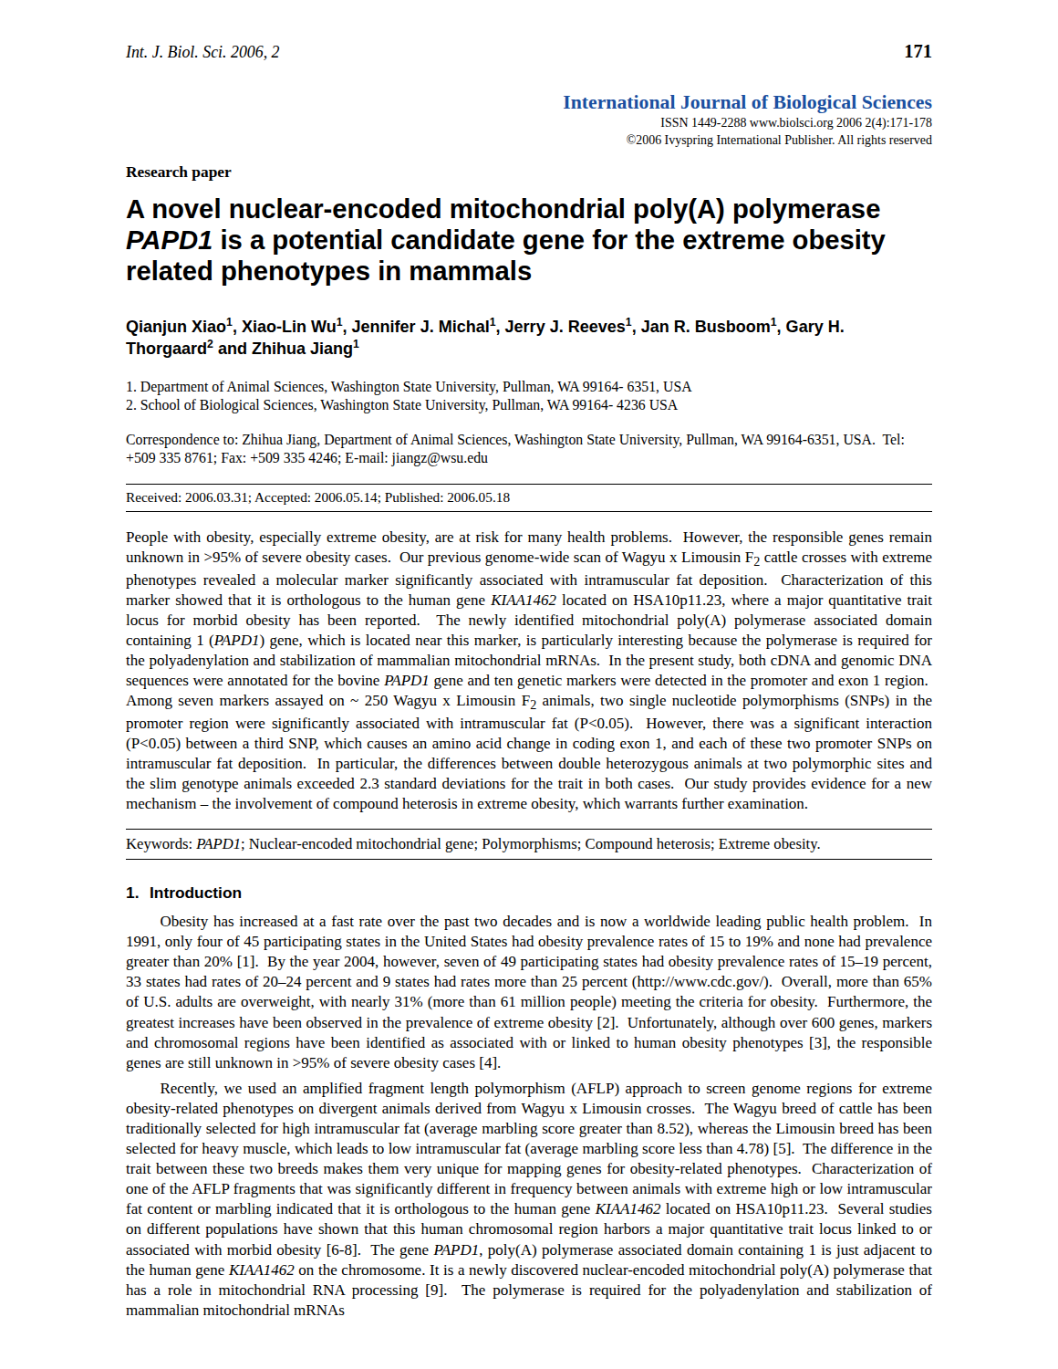Int. J. Biol. Sci. 2006, 2 171
International Journal of Biological Sciences
ISSN 1449-2288 www.biolsci.org 2006 2(4):171-178
©2006 Ivyspring International Publisher. All rights reserved
Research paper
A novel nuclear-encoded mitochondrial poly(A) polymerase PAPD1 is a potential candidate gene for the extreme obesity related phenotypes in mammals
Qianjun Xiao1, Xiao-Lin Wu1, Jennifer J. Michal1, Jerry J. Reeves1, Jan R. Busboom1, Gary H. Thorgaard2 and Zhihua Jiang1
1. Department of Animal Sciences, Washington State University, Pullman, WA 99164- 6351, USA
2. School of Biological Sciences, Washington State University, Pullman, WA 99164- 4236 USA
Correspondence to: Zhihua Jiang, Department of Animal Sciences, Washington State University, Pullman, WA 99164-6351, USA. Tel: +509 335 8761; Fax: +509 335 4246; E-mail: jiangz@wsu.edu
Received: 2006.03.31; Accepted: 2006.05.14; Published: 2006.05.18
People with obesity, especially extreme obesity, are at risk for many health problems. However, the responsible genes remain unknown in >95% of severe obesity cases. Our previous genome-wide scan of Wagyu x Limousin F2 cattle crosses with extreme phenotypes revealed a molecular marker significantly associated with intramuscular fat deposition. Characterization of this marker showed that it is orthologous to the human gene KIAA1462 located on HSA10p11.23, where a major quantitative trait locus for morbid obesity has been reported. The newly identified mitochondrial poly(A) polymerase associated domain containing 1 (PAPD1) gene, which is located near this marker, is particularly interesting because the polymerase is required for the polyadenylation and stabilization of mammalian mitochondrial mRNAs. In the present study, both cDNA and genomic DNA sequences were annotated for the bovine PAPD1 gene and ten genetic markers were detected in the promoter and exon 1 region. Among seven markers assayed on ~ 250 Wagyu x Limousin F2 animals, two single nucleotide polymorphisms (SNPs) in the promoter region were significantly associated with intramuscular fat (P<0.05). However, there was a significant interaction (P<0.05) between a third SNP, which causes an amino acid change in coding exon 1, and each of these two promoter SNPs on intramuscular fat deposition. In particular, the differences between double heterozygous animals at two polymorphic sites and the slim genotype animals exceeded 2.3 standard deviations for the trait in both cases. Our study provides evidence for a new mechanism – the involvement of compound heterosis in extreme obesity, which warrants further examination.
Keywords: PAPD1; Nuclear-encoded mitochondrial gene; Polymorphisms; Compound heterosis; Extreme obesity.
1. Introduction
Obesity has increased at a fast rate over the past two decades and is now a worldwide leading public health problem. In 1991, only four of 45 participating states in the United States had obesity prevalence rates of 15 to 19% and none had prevalence greater than 20% [1]. By the year 2004, however, seven of 49 participating states had obesity prevalence rates of 15–19 percent, 33 states had rates of 20–24 percent and 9 states had rates more than 25 percent (http://www.cdc.gov/). Overall, more than 65% of U.S. adults are overweight, with nearly 31% (more than 61 million people) meeting the criteria for obesity. Furthermore, the greatest increases have been observed in the prevalence of extreme obesity [2]. Unfortunately, although over 600 genes, markers and chromosomal regions have been identified as associated with or linked to human obesity phenotypes [3], the responsible genes are still unknown in >95% of severe obesity cases [4].
Recently, we used an amplified fragment length polymorphism (AFLP) approach to screen genome regions for extreme obesity-related phenotypes on divergent animals derived from Wagyu x Limousin crosses. The Wagyu breed of cattle has been traditionally selected for high intramuscular fat (average marbling score greater than 8.52), whereas the Limousin breed has been selected for heavy muscle, which leads to low intramuscular fat (average marbling score less than 4.78) [5]. The difference in the trait between these two breeds makes them very unique for mapping genes for obesity-related phenotypes. Characterization of one of the AFLP fragments that was significantly different in frequency between animals with extreme high or low intramuscular fat content or marbling indicated that it is orthologous to the human gene KIAA1462 located on HSA10p11.23. Several studies on different populations have shown that this human chromosomal region harbors a major quantitative trait locus linked to or associated with morbid obesity [6-8]. The gene PAPD1, poly(A) polymerase associated domain containing 1 is just adjacent to the human gene KIAA1462 on the chromosome. It is a newly discovered nuclear-encoded mitochondrial poly(A) polymerase that has a role in mitochondrial RNA processing [9]. The polymerase is required for the polyadenylation and stabilization of mammalian mitochondrial mRNAs